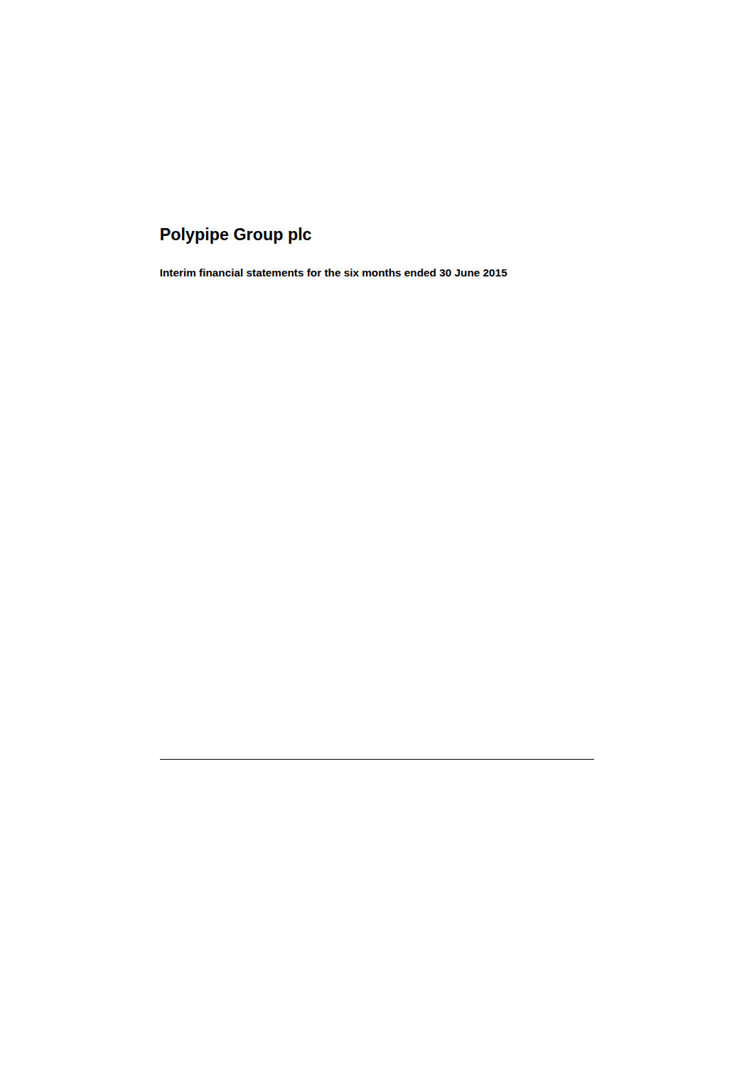Polypipe Group plc
Interim financial statements for the six months ended 30 June 2015